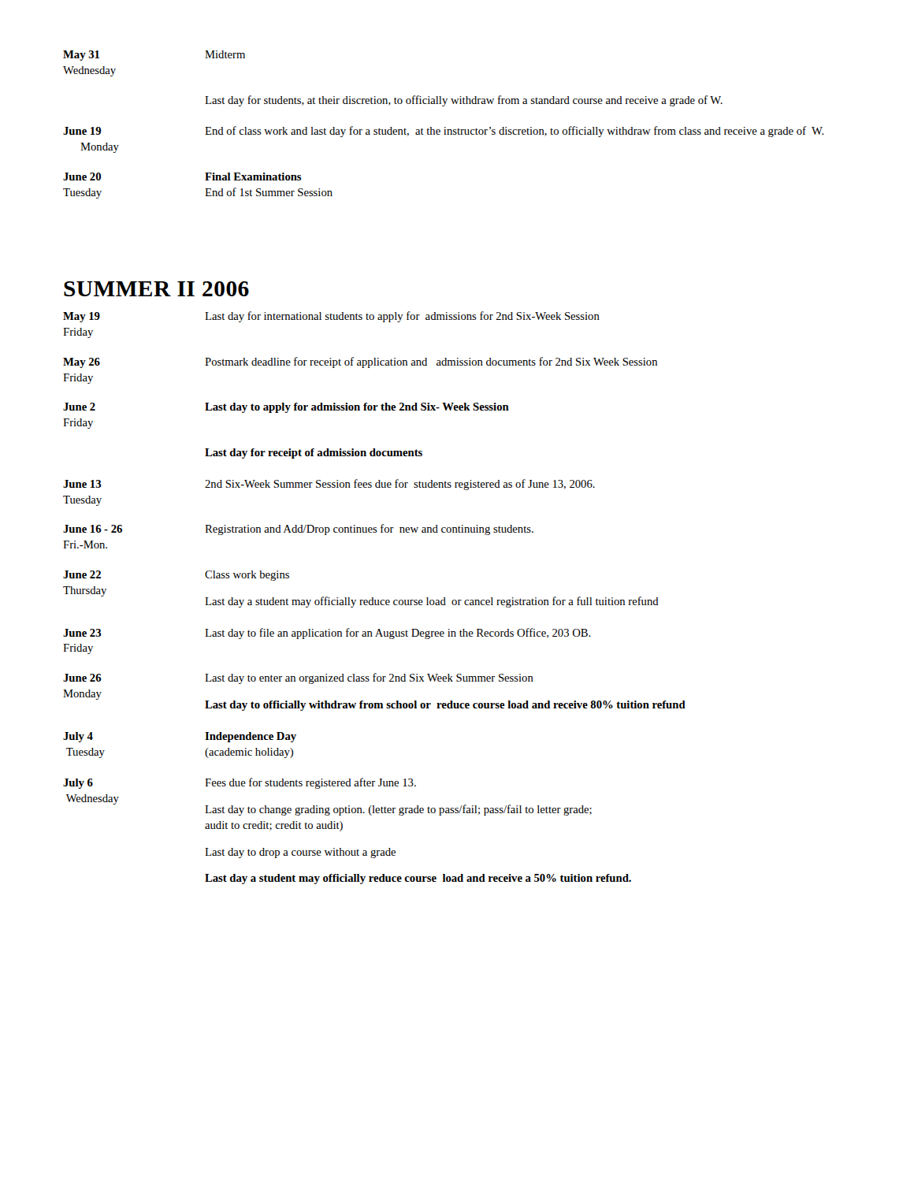| May 31 Wednesday | Midterm |
| | Last day for students, at their discretion, to officially withdraw from a standard course and receive a grade of W. |
| June 19 Monday | End of class work and last day for a student, at the instructor’s discretion, to officially withdraw from class and receive a grade of W. |
| June 20 Tuesday | Final Examinations End of 1st Summer Session |
SUMMER II 2006
| May 19 Friday | Last day for international students to apply for admissions for 2nd Six-Week Session |
| May 26 Friday | Postmark deadline for receipt of application and admission documents for 2nd Six Week Session |
| June 2 Friday | Last day to apply for admission for the 2nd Six- Week Session |
| | Last day for receipt of admission documents |
| June 13 Tuesday | 2nd Six-Week Summer Session fees due for students registered as of June 13, 2006. |
| June 16 - 26 Fri.-Mon. | Registration and Add/Drop continues for new and continuing students. |
| June 22 Thursday | Class work begins Last day a student may officially reduce course load or cancel registration for a full tuition refund |
| June 23 Friday | Last day to file an application for an August Degree in the Records Office, 203 OB. |
| June 26 Monday | Last day to enter an organized class for 2nd Six Week Summer Session Last day to officially withdraw from school or reduce course load and receive 80% tuition refund |
| July 4 Tuesday | Independence Day (academic holiday) |
| July 6 Wednesday | Fees due for students registered after June 13. Last day to change grading option. (letter grade to pass/fail; pass/fail to letter grade; audit to credit; credit to audit) Last day to drop a course without a grade Last day a student may officially reduce course load and receive a 50% tuition refund. |